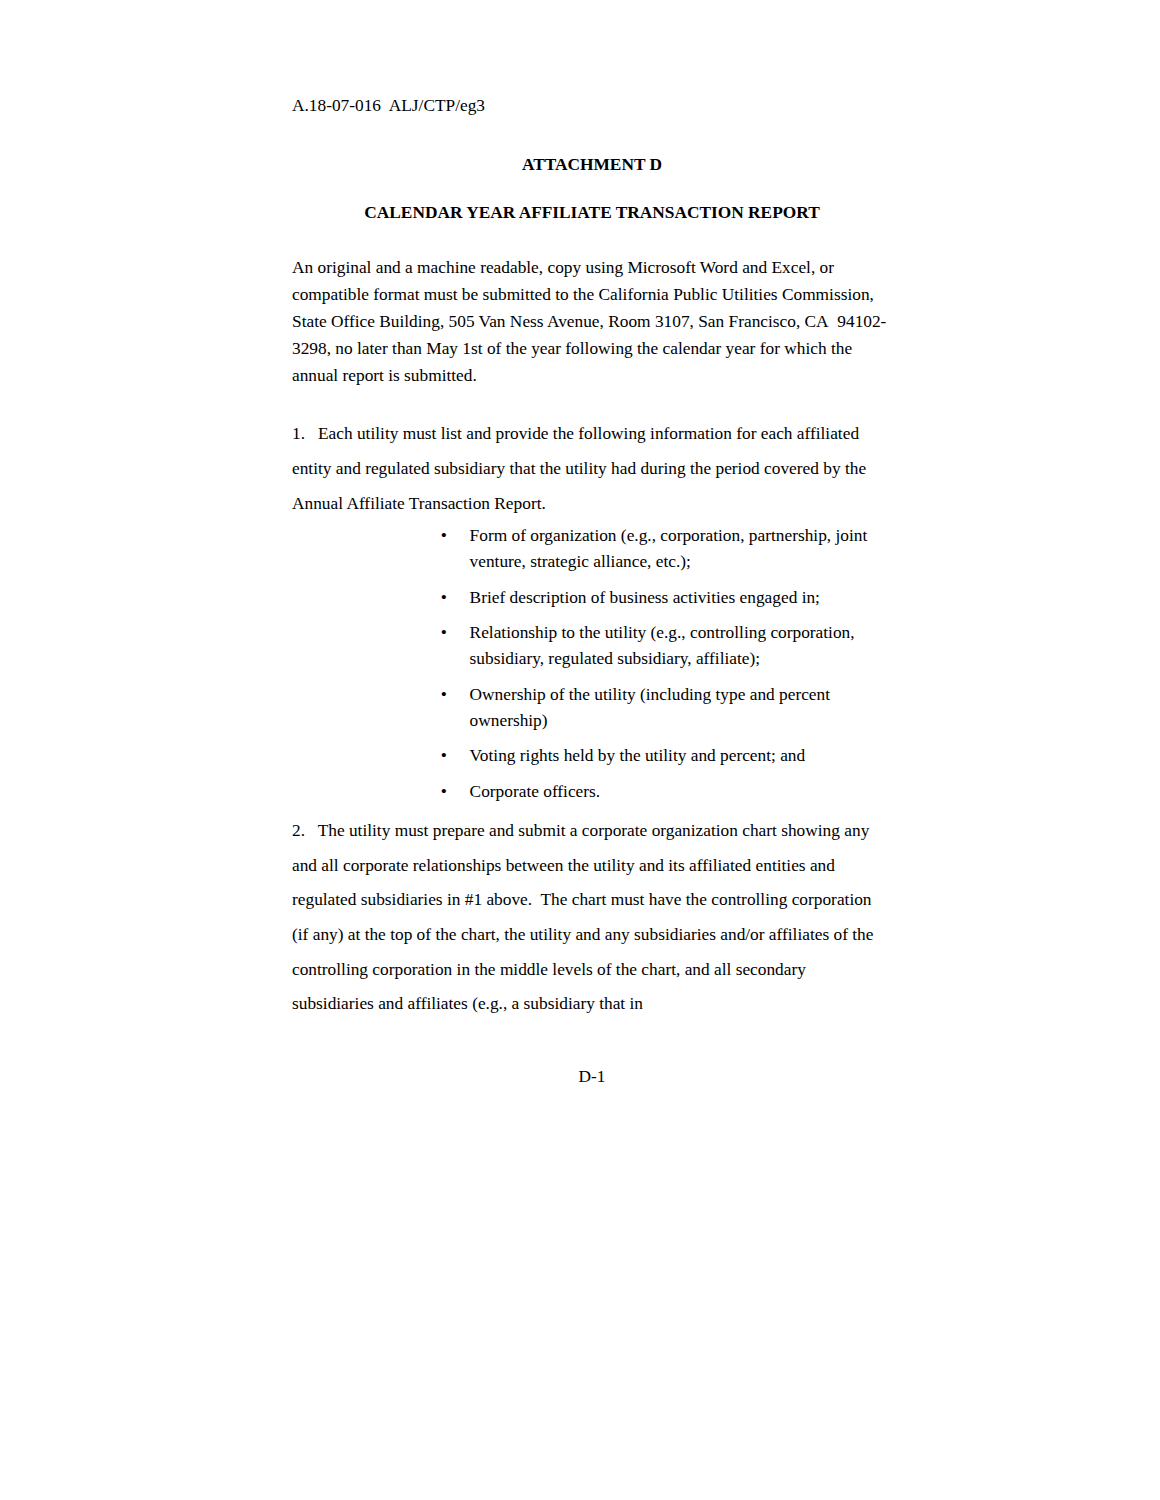A.18-07-016 ALJ/CTP/eg3
ATTACHMENT D
CALENDAR YEAR AFFILIATE TRANSACTION REPORT
An original and a machine readable, copy using Microsoft Word and Excel, or compatible format must be submitted to the California Public Utilities Commission, State Office Building, 505 Van Ness Avenue, Room 3107, San Francisco, CA 94102-3298, no later than May 1st of the year following the calendar year for which the annual report is submitted.
1. Each utility must list and provide the following information for each affiliated entity and regulated subsidiary that the utility had during the period covered by the Annual Affiliate Transaction Report.
Form of organization (e.g., corporation, partnership, joint venture, strategic alliance, etc.);
Brief description of business activities engaged in;
Relationship to the utility (e.g., controlling corporation, subsidiary, regulated subsidiary, affiliate);
Ownership of the utility (including type and percent ownership)
Voting rights held by the utility and percent; and
Corporate officers.
2. The utility must prepare and submit a corporate organization chart showing any and all corporate relationships between the utility and its affiliated entities and regulated subsidiaries in #1 above. The chart must have the controlling corporation (if any) at the top of the chart, the utility and any subsidiaries and/or affiliates of the controlling corporation in the middle levels of the chart, and all secondary subsidiaries and affiliates (e.g., a subsidiary that in
D-1